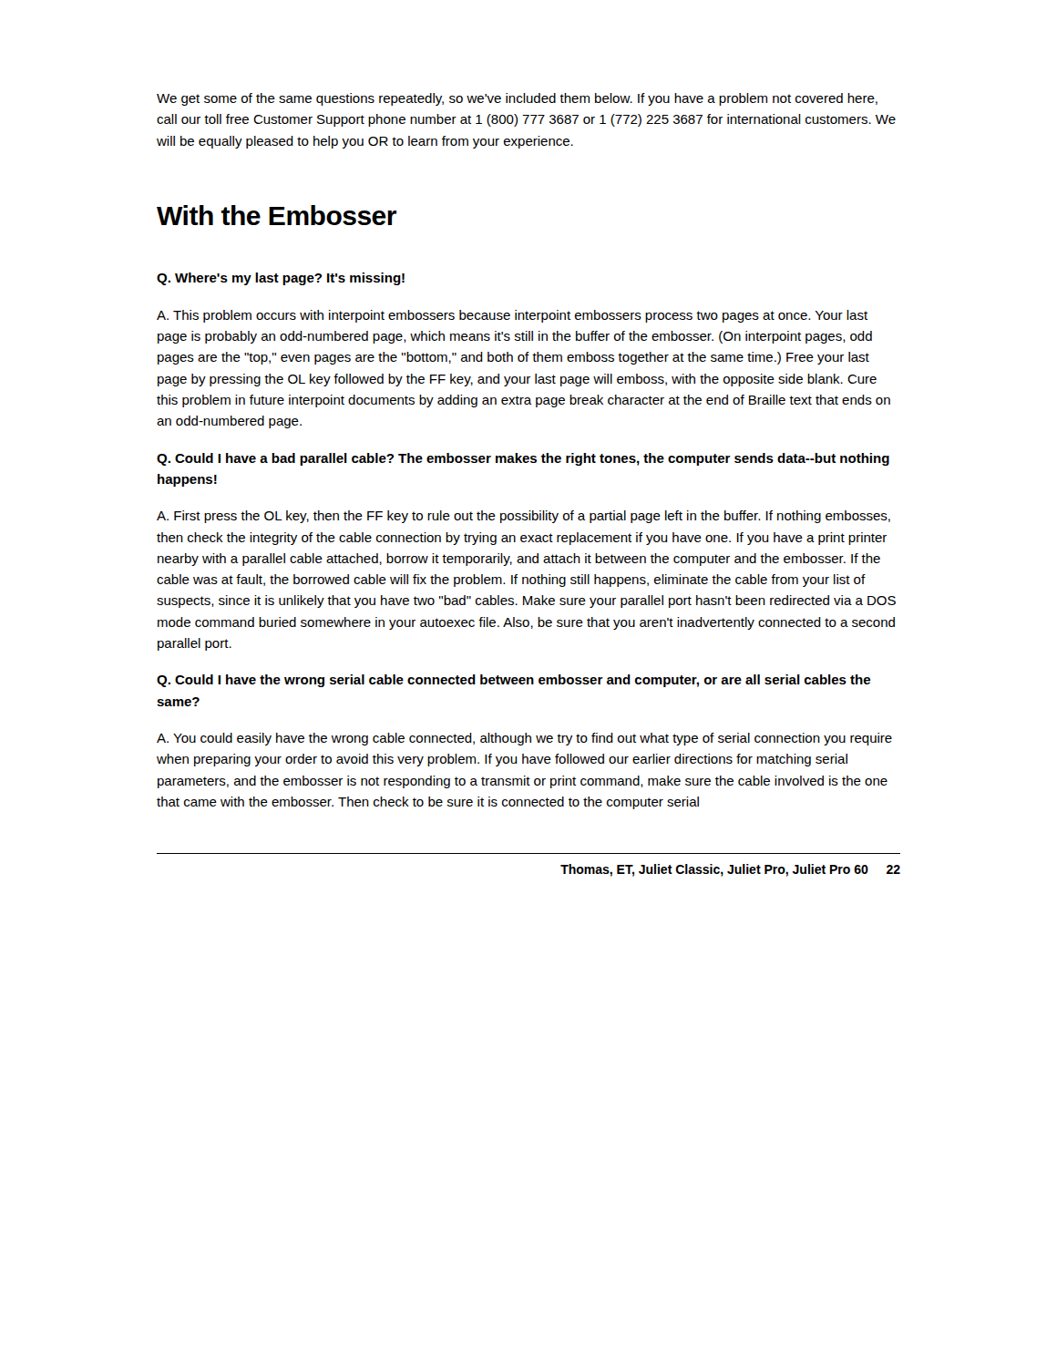We get some of the same questions repeatedly, so we've included them below. If you have a problem not covered here, call our toll free Customer Support phone number at 1 (800) 777 3687 or 1 (772) 225 3687 for international customers. We will be equally pleased to help you OR to learn from your experience.
With the Embosser
Q. Where's my last page? It's missing!
A. This problem occurs with interpoint embossers because interpoint embossers process two pages at once. Your last page is probably an odd-numbered page, which means it's still in the buffer of the embosser. (On interpoint pages, odd pages are the "top," even pages are the "bottom," and both of them emboss together at the same time.) Free your last page by pressing the OL key followed by the FF key, and your last page will emboss, with the opposite side blank. Cure this problem in future interpoint documents by adding an extra page break character at the end of Braille text that ends on an odd-numbered page.
Q. Could I have a bad parallel cable? The embosser makes the right tones, the computer sends data--but nothing happens!
A. First press the OL key, then the FF key to rule out the possibility of a partial page left in the buffer. If nothing embosses, then check the integrity of the cable connection by trying an exact replacement if you have one. If you have a print printer nearby with a parallel cable attached, borrow it temporarily, and attach it between the computer and the embosser. If the cable was at fault, the borrowed cable will fix the problem. If nothing still happens, eliminate the cable from your list of suspects, since it is unlikely that you have two "bad" cables. Make sure your parallel port hasn't been redirected via a DOS mode command buried somewhere in your autoexec file. Also, be sure that you aren't inadvertently connected to a second parallel port.
Q. Could I have the wrong serial cable connected between embosser and computer, or are all serial cables the same?
A. You could easily have the wrong cable connected, although we try to find out what type of serial connection you require when preparing your order to avoid this very problem. If you have followed our earlier directions for matching serial parameters, and the embosser is not responding to a transmit or print command, make sure the cable involved is the one that came with the embosser. Then check to be sure it is connected to the computer serial
Thomas, ET, Juliet Classic, Juliet Pro, Juliet Pro 6022